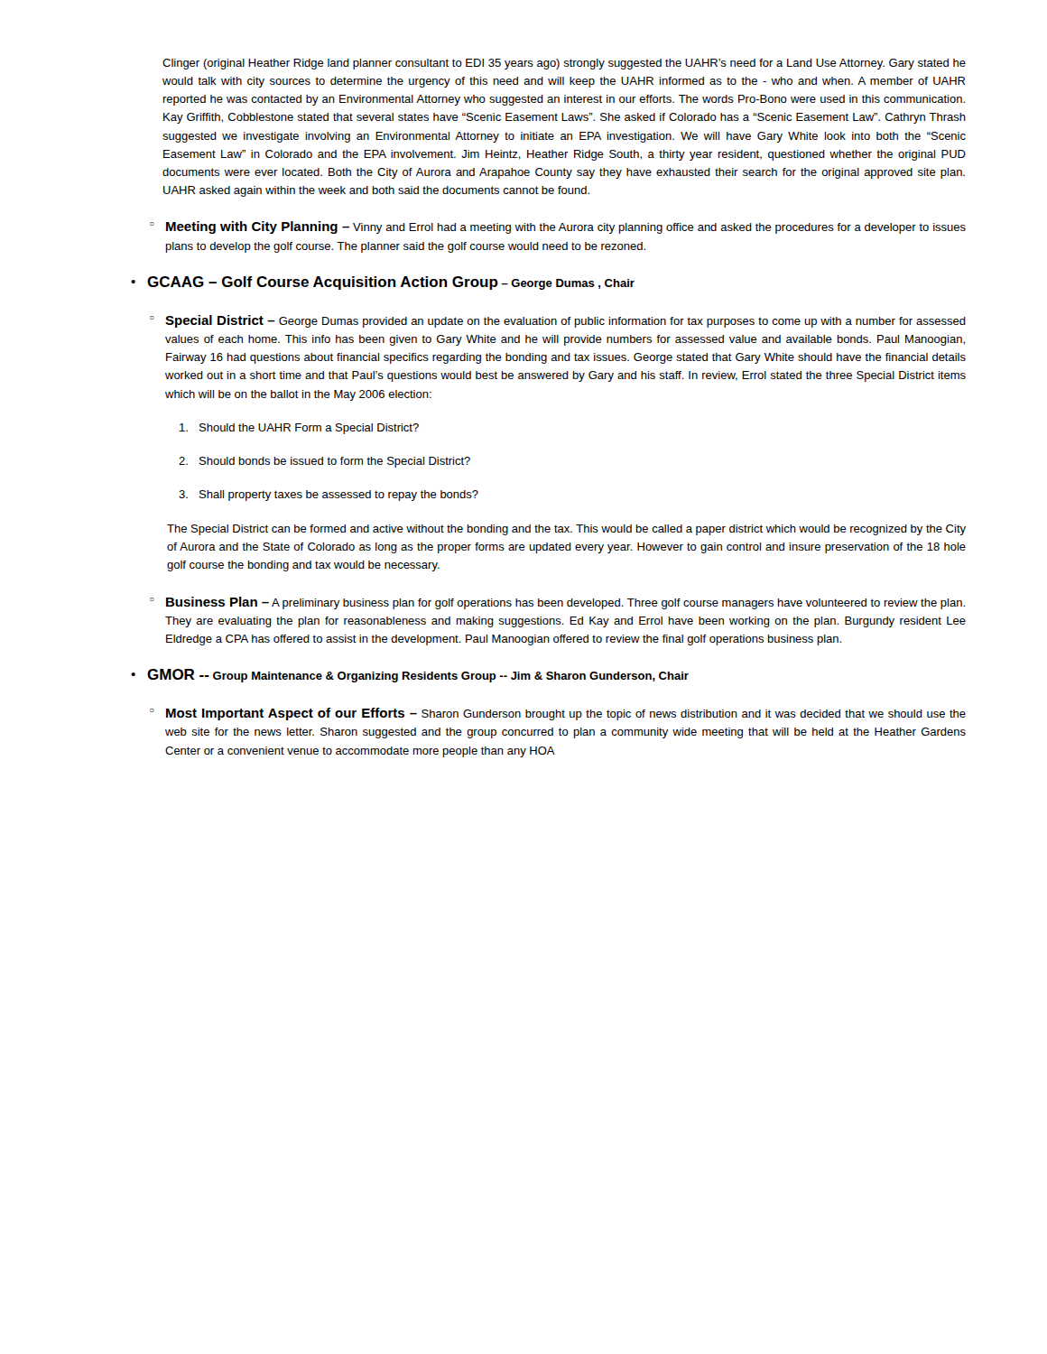Clinger (original Heather Ridge land planner consultant to EDI 35 years ago) strongly suggested the UAHR’s need for a Land Use Attorney. Gary stated he would talk with city sources to determine the urgency of this need and will keep the UAHR informed as to the - who and when. A member of UAHR reported he was contacted by an Environmental Attorney who suggested an interest in our efforts. The words Pro-Bono were used in this communication. Kay Griffith, Cobblestone stated that several states have “Scenic Easement Laws”. She asked if Colorado has a “Scenic Easement Law”. Cathryn Thrash suggested we investigate involving an Environmental Attorney to initiate an EPA investigation. We will have Gary White look into both the “Scenic Easement Law” in Colorado and the EPA involvement. Jim Heintz, Heather Ridge South, a thirty year resident, questioned whether the original PUD documents were ever located. Both the City of Aurora and Arapahoe County say they have exhausted their search for the original approved site plan. UAHR asked again within the week and both said the documents cannot be found.
Meeting with City Planning – Vinny and Errol had a meeting with the Aurora city planning office and asked the procedures for a developer to issues plans to develop the golf course. The planner said the golf course would need to be rezoned.
GCAAG – Golf Course Acquisition Action Group – George Dumas , Chair
Special District – George Dumas provided an update on the evaluation of public information for tax purposes to come up with a number for assessed values of each home. This info has been given to Gary White and he will provide numbers for assessed value and available bonds. Paul Manoogian, Fairway 16 had questions about financial specifics regarding the bonding and tax issues. George stated that Gary White should have the financial details worked out in a short time and that Paul’s questions would best be answered by Gary and his staff. In review, Errol stated the three Special District items which will be on the ballot in the May 2006 election:
Should the UAHR Form a Special District?
Should bonds be issued to form the Special District?
Shall property taxes be assessed to repay the bonds?
The Special District can be formed and active without the bonding and the tax. This would be called a paper district which would be recognized by the City of Aurora and the State of Colorado as long as the proper forms are updated every year. However to gain control and insure preservation of the 18 hole golf course the bonding and tax would be necessary.
Business Plan – A preliminary business plan for golf operations has been developed. Three golf course managers have volunteered to review the plan. They are evaluating the plan for reasonableness and making suggestions. Ed Kay and Errol have been working on the plan. Burgundy resident Lee Eldredge a CPA has offered to assist in the development. Paul Manoogian offered to review the final golf operations business plan.
GMOR -- Group Maintenance & Organizing Residents Group -- Jim & Sharon Gunderson, Chair
Most Important Aspect of our Efforts – Sharon Gunderson brought up the topic of news distribution and it was decided that we should use the web site for the news letter. Sharon suggested and the group concurred to plan a community wide meeting that will be held at the Heather Gardens Center or a convenient venue to accommodate more people than any HOA